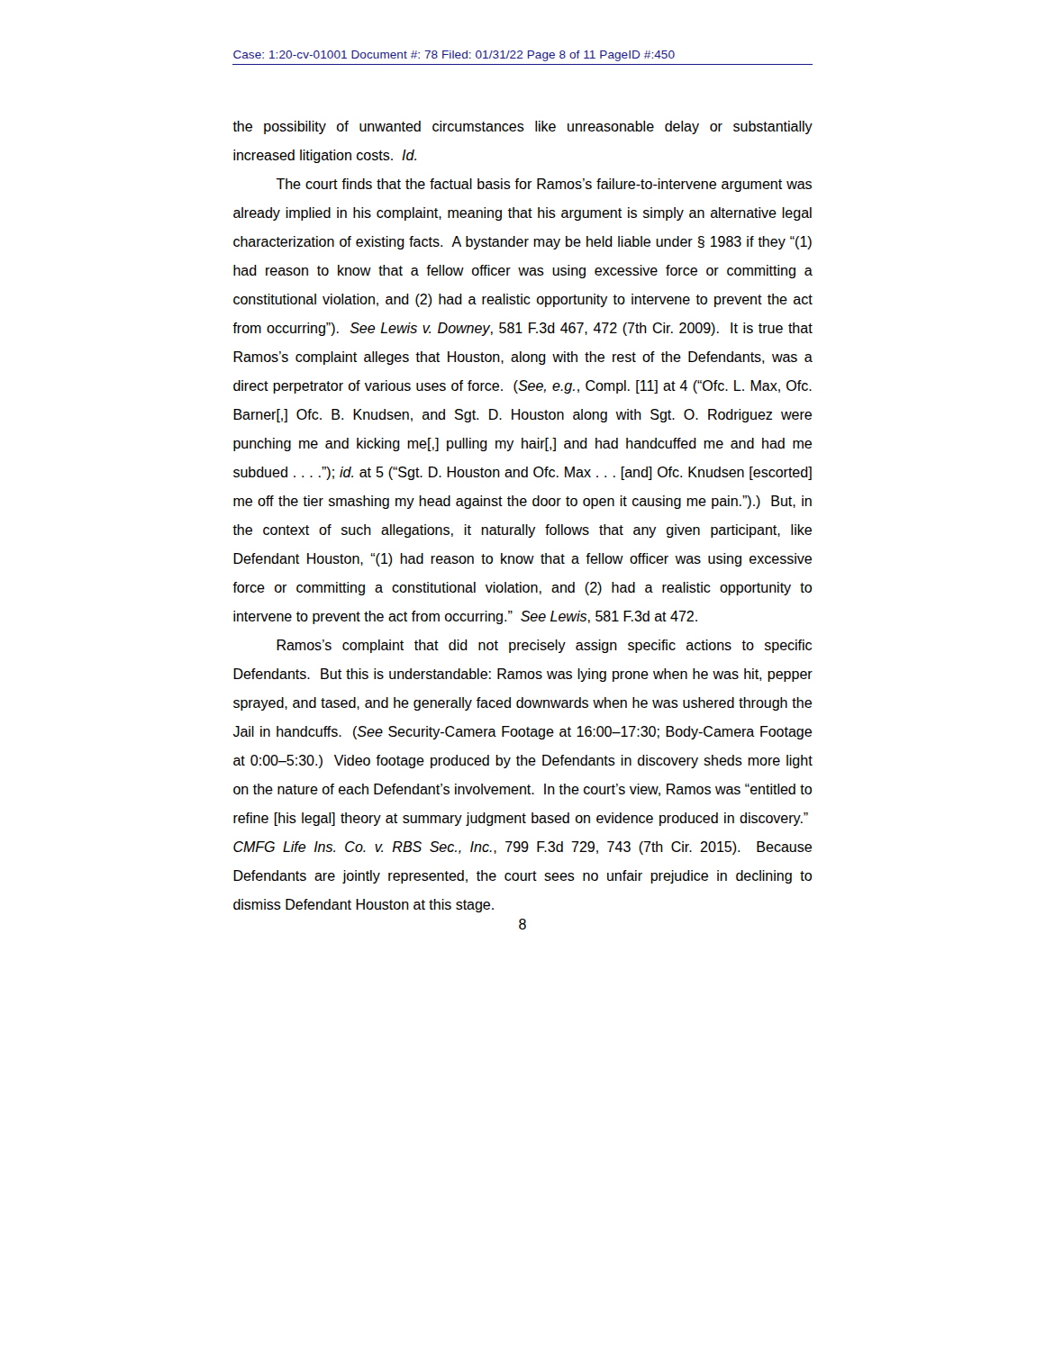Case: 1:20-cv-01001 Document #: 78 Filed: 01/31/22 Page 8 of 11 PageID #:450
the possibility of unwanted circumstances like unreasonable delay or substantially increased litigation costs. Id.
The court finds that the factual basis for Ramos’s failure-to-intervene argument was already implied in his complaint, meaning that his argument is simply an alternative legal characterization of existing facts. A bystander may be held liable under § 1983 if they “(1) had reason to know that a fellow officer was using excessive force or committing a constitutional violation, and (2) had a realistic opportunity to intervene to prevent the act from occurring”). See Lewis v. Downey, 581 F.3d 467, 472 (7th Cir. 2009). It is true that Ramos’s complaint alleges that Houston, along with the rest of the Defendants, was a direct perpetrator of various uses of force. (See, e.g., Compl. [11] at 4 (“Ofc. L. Max, Ofc. Barner[,] Ofc. B. Knudsen, and Sgt. D. Houston along with Sgt. O. Rodriguez were punching me and kicking me[,] pulling my hair[,] and had handcuffed me and had me subdued . . . .”); id. at 5 (“Sgt. D. Houston and Ofc. Max . . . [and] Ofc. Knudsen [escorted] me off the tier smashing my head against the door to open it causing me pain.”).) But, in the context of such allegations, it naturally follows that any given participant, like Defendant Houston, “(1) had reason to know that a fellow officer was using excessive force or committing a constitutional violation, and (2) had a realistic opportunity to intervene to prevent the act from occurring.” See Lewis, 581 F.3d at 472.
Ramos’s complaint that did not precisely assign specific actions to specific Defendants. But this is understandable: Ramos was lying prone when he was hit, pepper sprayed, and tased, and he generally faced downwards when he was ushered through the Jail in handcuffs. (See Security-Camera Footage at 16:00–17:30; Body-Camera Footage at 0:00–5:30.) Video footage produced by the Defendants in discovery sheds more light on the nature of each Defendant’s involvement. In the court’s view, Ramos was “entitled to refine [his legal] theory at summary judgment based on evidence produced in discovery.” CMFG Life Ins. Co. v. RBS Sec., Inc., 799 F.3d 729, 743 (7th Cir. 2015). Because Defendants are jointly represented, the court sees no unfair prejudice in declining to dismiss Defendant Houston at this stage.
8